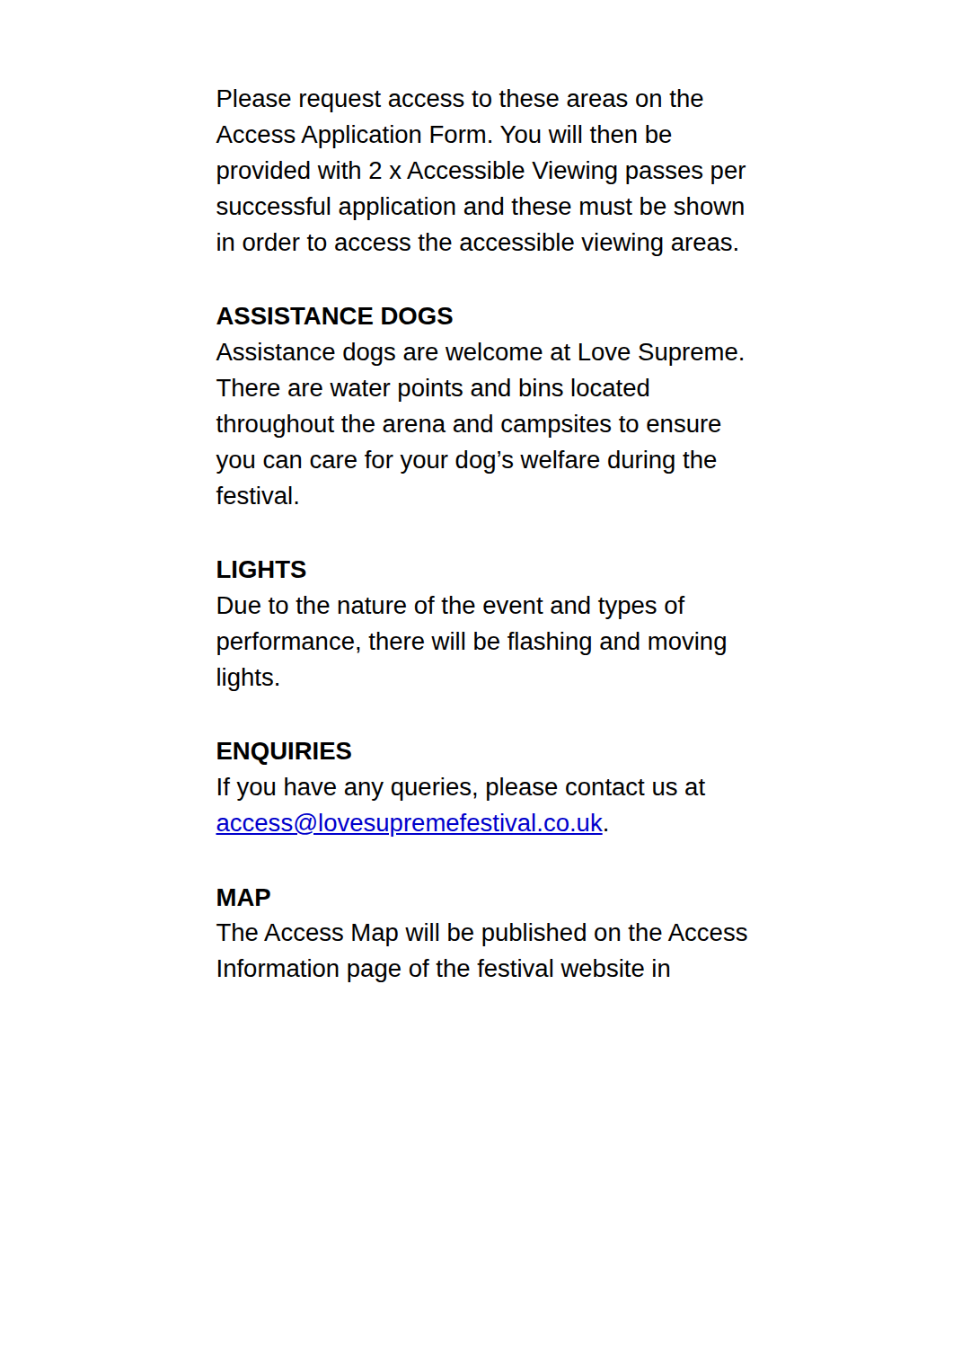Please request access to these areas on the Access Application Form. You will then be provided with 2 x Accessible Viewing passes per successful application and these must be shown in order to access the accessible viewing areas.
ASSISTANCE DOGS
Assistance dogs are welcome at Love Supreme. There are water points and bins located throughout the arena and campsites to ensure you can care for your dog’s welfare during the festival.
LIGHTS
Due to the nature of the event and types of performance, there will be flashing and moving lights.
ENQUIRIES
If you have any queries, please contact us at access@lovesupremefestival.co.uk.
MAP
The Access Map will be published on the Access Information page of the festival website in